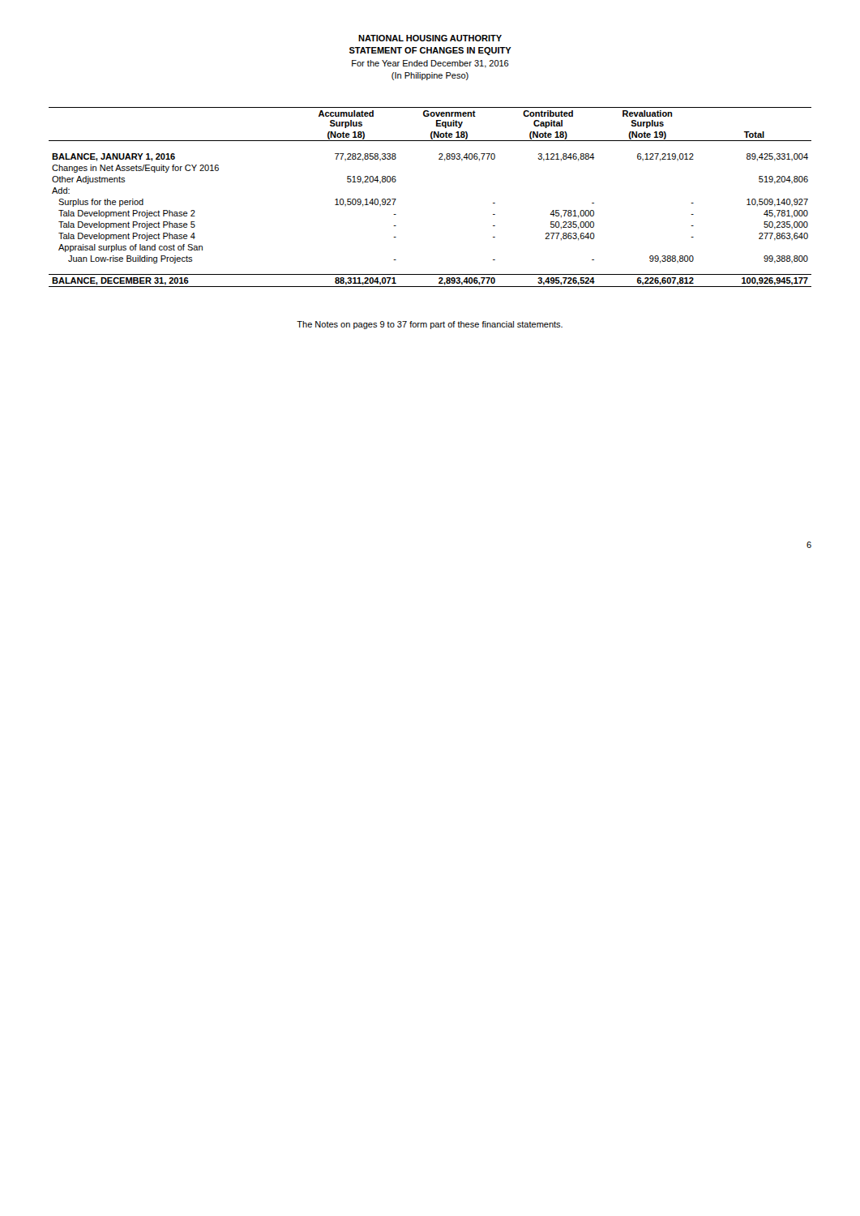NATIONAL HOUSING AUTHORITY
STATEMENT OF CHANGES IN EQUITY
For the Year Ended December 31, 2016
(In Philippine Peso)
| | Accumulated Surplus | Govenrment Equity | Contributed Capital | Revaluation Surplus | |
| --- | --- | --- | --- | --- | --- |
| | (Note 18) | (Note 18) | (Note 18) | (Note 19) | Total |
| BALANCE, JANUARY 1, 2016 | 77,282,858,338 | 2,893,406,770 | 3,121,846,884 | 6,127,219,012 | 89,425,331,004 |
| Changes in Net Assets/Equity for CY 2016 | | | | | |
| Other Adjustments | 519,204,806 | | | | 519,204,806 |
| Add: | | | | | |
| Surplus for the period | 10,509,140,927 | - | - | - | 10,509,140,927 |
| Tala Development Project Phase 2 | - | - | 45,781,000 | - | 45,781,000 |
| Tala Development Project Phase 5 | - | - | 50,235,000 | - | 50,235,000 |
| Tala Development Project Phase 4 | - | - | 277,863,640 | - | 277,863,640 |
| Appraisal surplus of land cost of San | | | | | |
| Juan Low-rise Building Projects | - | - | - | 99,388,800 | 99,388,800 |
| BALANCE, DECEMBER 31, 2016 | 88,311,204,071 | 2,893,406,770 | 3,495,726,524 | 6,226,607,812 | 100,926,945,177 |
The Notes on pages 9 to 37 form part of these financial statements.
6